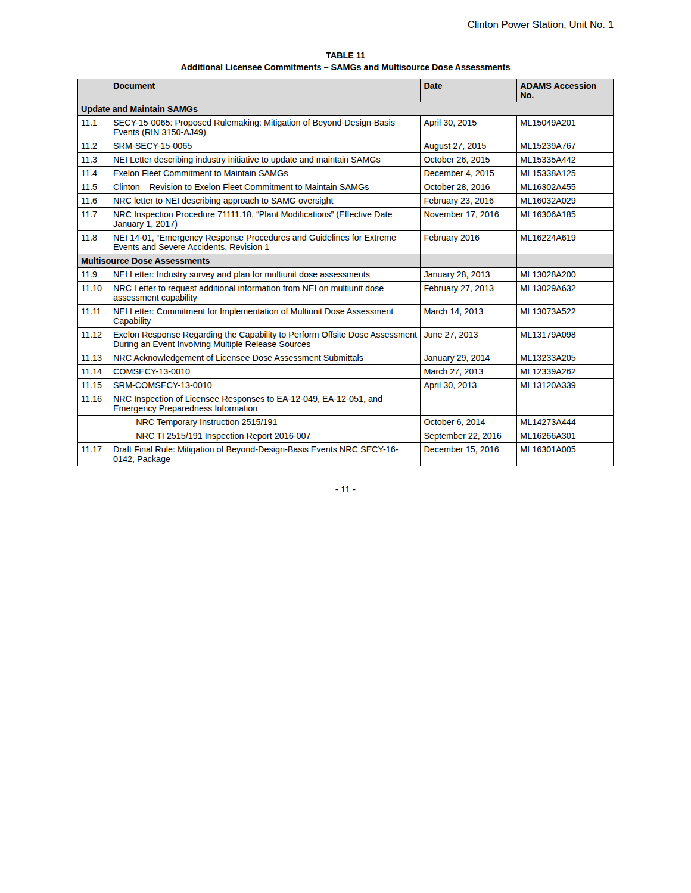Clinton Power Station, Unit No. 1
TABLE 11 Additional Licensee Commitments – SAMGs and Multisource Dose Assessments
| | Document | Date | ADAMS Accession No. |
| --- | --- | --- | --- |
| Update and Maintain SAMGs |
| 11.1 | SECY-15-0065: Proposed Rulemaking: Mitigation of Beyond-Design-Basis Events (RIN 3150-AJ49) | April 30, 2015 | ML15049A201 |
| 11.2 | SRM-SECY-15-0065 | August 27, 2015 | ML15239A767 |
| 11.3 | NEI Letter describing industry initiative to update and maintain SAMGs | October 26, 2015 | ML15335A442 |
| 11.4 | Exelon Fleet Commitment to Maintain SAMGs | December 4, 2015 | ML15338A125 |
| 11.5 | Clinton – Revision to Exelon Fleet Commitment to Maintain SAMGs | October 28, 2016 | ML16302A455 |
| 11.6 | NRC letter to NEI describing approach to SAMG oversight | February 23, 2016 | ML16032A029 |
| 11.7 | NRC Inspection Procedure 71111.18, “Plant Modifications” (Effective Date January 1, 2017) | November 17, 2016 | ML16306A185 |
| 11.8 | NEI 14-01, “Emergency Response Procedures and Guidelines for Extreme Events and Severe Accidents, Revision 1 | February 2016 | ML16224A619 |
| Multisource Dose Assessments | | |
| 11.9 | NEI Letter: Industry survey and plan for multiunit dose assessments | January 28, 2013 | ML13028A200 |
| 11.10 | NRC Letter to request additional information from NEI on multiunit dose assessment capability | February 27, 2013 | ML13029A632 |
| 11.11 | NEI Letter: Commitment for Implementation of Multiunit Dose Assessment Capability | March 14, 2013 | ML13073A522 |
| 11.12 | Exelon Response Regarding the Capability to Perform Offsite Dose Assessment During an Event Involving Multiple Release Sources | June 27, 2013 | ML13179A098 |
| 11.13 | NRC Acknowledgement of Licensee Dose Assessment Submittals | January 29, 2014 | ML13233A205 |
| 11.14 | COMSECY-13-0010 | March 27, 2013 | ML12339A262 |
| 11.15 | SRM-COMSECY-13-0010 | April 30, 2013 | ML13120A339 |
| 11.16 | NRC Inspection of Licensee Responses to EA-12-049, EA-12-051, and Emergency Preparedness Information | | |
| | NRC Temporary Instruction 2515/191 | October 6, 2014 | ML14273A444 |
| | NRC TI 2515/191 Inspection Report 2016-007 | September 22, 2016 | ML16266A301 |
| 11.17 | Draft Final Rule: Mitigation of Beyond-Design-Basis Events NRC SECY-16-0142, Package | December 15, 2016 | ML16301A005 |
- 11 -